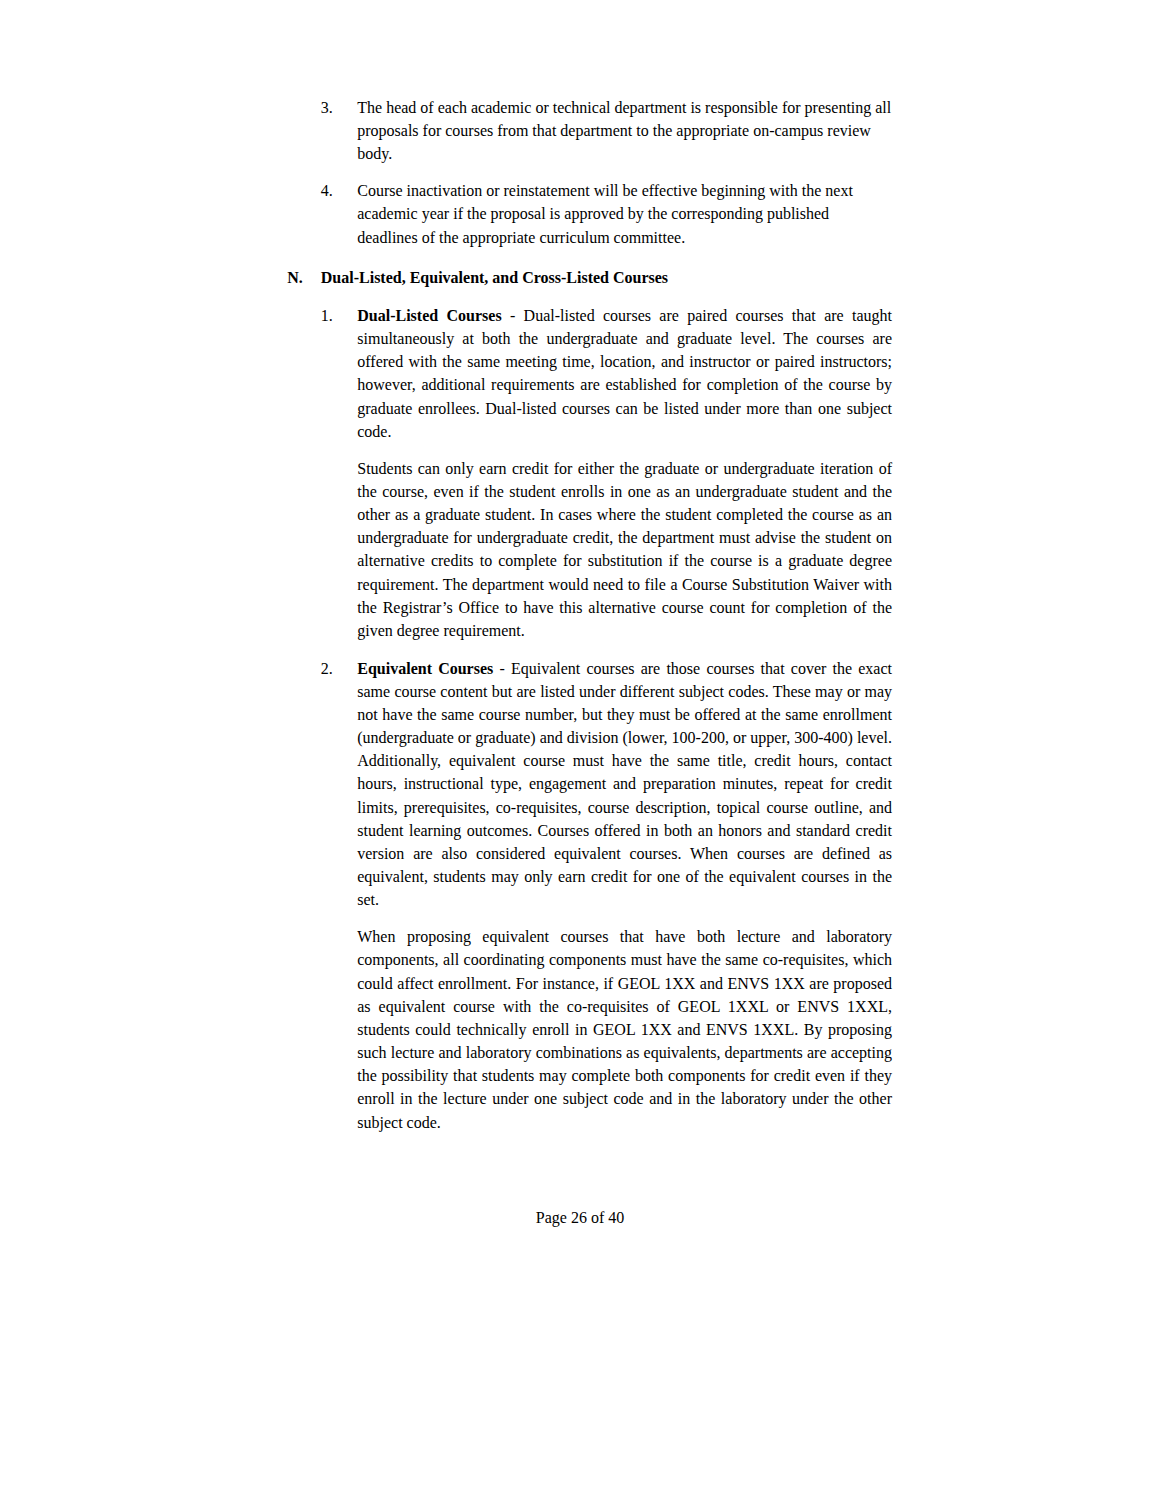3.
The head of each academic or technical department is responsible for presenting all proposals for courses from that department to the appropriate on-campus review body.
4.
Course inactivation or reinstatement will be effective beginning with the next academic year if the proposal is approved by the corresponding published deadlines of the appropriate curriculum committee.
N. Dual-Listed, Equivalent, and Cross-Listed Courses
1.
Dual-Listed Courses - Dual-listed courses are paired courses that are taught simultaneously at both the undergraduate and graduate level. The courses are offered with the same meeting time, location, and instructor or paired instructors; however, additional requirements are established for completion of the course by graduate enrollees. Dual-listed courses can be listed under more than one subject code.
Students can only earn credit for either the graduate or undergraduate iteration of the course, even if the student enrolls in one as an undergraduate student and the other as a graduate student. In cases where the student completed the course as an undergraduate for undergraduate credit, the department must advise the student on alternative credits to complete for substitution if the course is a graduate degree requirement. The department would need to file a Course Substitution Waiver with the Registrar’s Office to have this alternative course count for completion of the given degree requirement.
2.
Equivalent Courses - Equivalent courses are those courses that cover the exact same course content but are listed under different subject codes. These may or may not have the same course number, but they must be offered at the same enrollment (undergraduate or graduate) and division (lower, 100-200, or upper, 300-400) level. Additionally, equivalent course must have the same title, credit hours, contact hours, instructional type, engagement and preparation minutes, repeat for credit limits, prerequisites, co-requisites, course description, topical course outline, and student learning outcomes. Courses offered in both an honors and standard credit version are also considered equivalent courses. When courses are defined as equivalent, students may only earn credit for one of the equivalent courses in the set.
When proposing equivalent courses that have both lecture and laboratory components, all coordinating components must have the same co-requisites, which could affect enrollment. For instance, if GEOL 1XX and ENVS 1XX are proposed as equivalent course with the co-requisites of GEOL 1XXL or ENVS 1XXL, students could technically enroll in GEOL 1XX and ENVS 1XXL. By proposing such lecture and laboratory combinations as equivalents, departments are accepting the possibility that students may complete both components for credit even if they enroll in the lecture under one subject code and in the laboratory under the other subject code.
Page 26 of 40